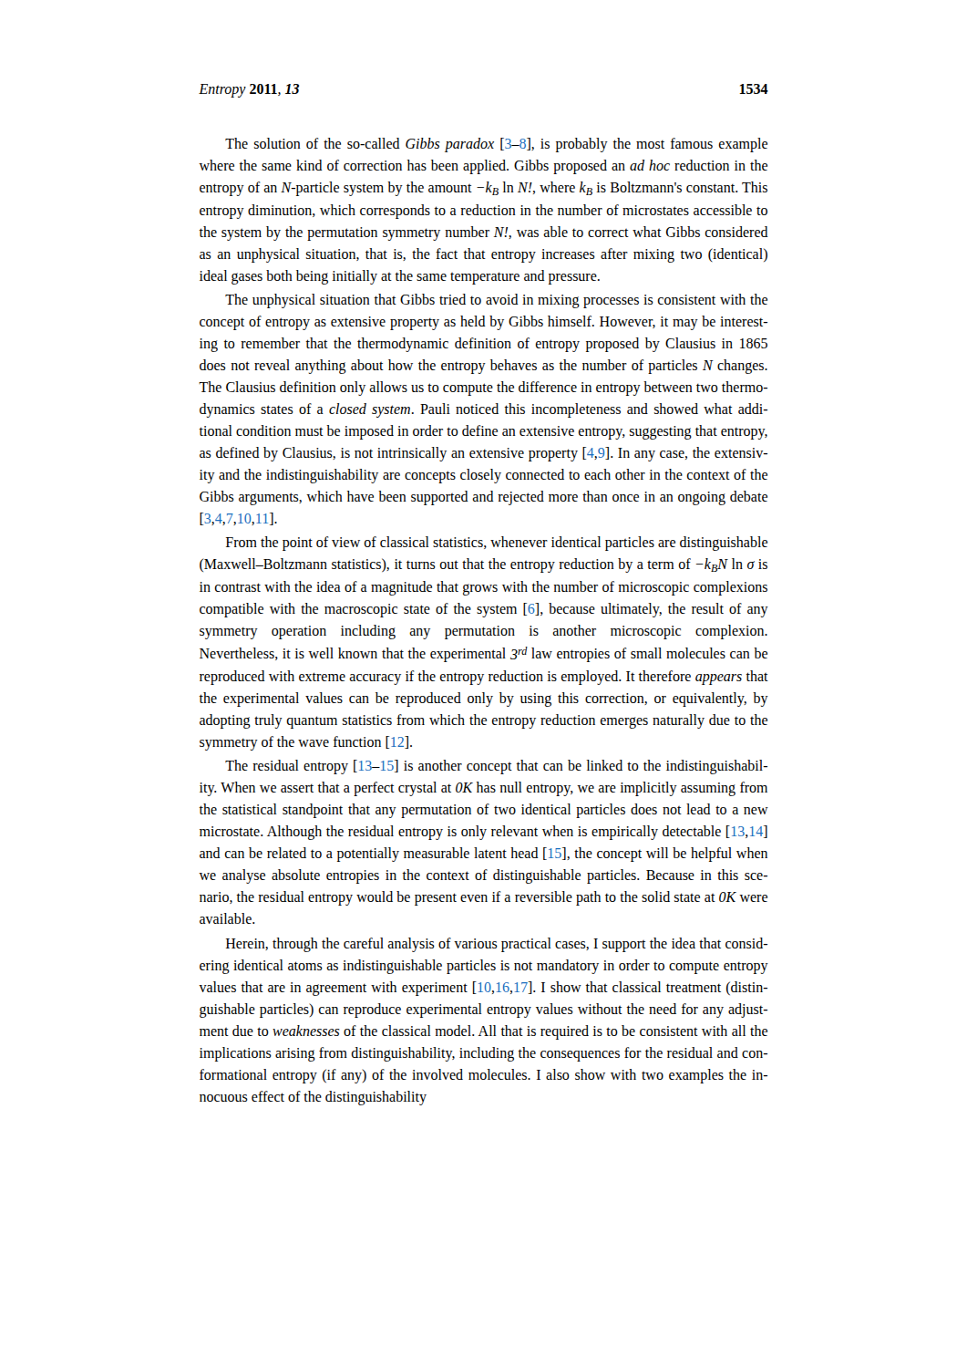Entropy 2011, 13 1534
The solution of the so-called Gibbs paradox [3–8], is probably the most famous example where the same kind of correction has been applied. Gibbs proposed an ad hoc reduction in the entropy of an N-particle system by the amount −kB ln N!, where kB is Boltzmann's constant. This entropy diminution, which corresponds to a reduction in the number of microstates accessible to the system by the permutation symmetry number N!, was able to correct what Gibbs considered as an unphysical situation, that is, the fact that entropy increases after mixing two (identical) ideal gases both being initially at the same temperature and pressure.
The unphysical situation that Gibbs tried to avoid in mixing processes is consistent with the concept of entropy as extensive property as held by Gibbs himself. However, it may be interesting to remember that the thermodynamic definition of entropy proposed by Clausius in 1865 does not reveal anything about how the entropy behaves as the number of particles N changes. The Clausius definition only allows us to compute the difference in entropy between two thermodynamics states of a closed system. Pauli noticed this incompleteness and showed what additional condition must be imposed in order to define an extensive entropy, suggesting that entropy, as defined by Clausius, is not intrinsically an extensive property [4,9]. In any case, the extensivity and the indistinguishability are concepts closely connected to each other in the context of the Gibbs arguments, which have been supported and rejected more than once in an ongoing debate [3,4,7,10,11].
From the point of view of classical statistics, whenever identical particles are distinguishable (Maxwell–Boltzmann statistics), it turns out that the entropy reduction by a term of −kBN ln σ is in contrast with the idea of a magnitude that grows with the number of microscopic complexions compatible with the macroscopic state of the system [6], because ultimately, the result of any symmetry operation including any permutation is another microscopic complexion. Nevertheless, it is well known that the experimental 3rd law entropies of small molecules can be reproduced with extreme accuracy if the entropy reduction is employed. It therefore appears that the experimental values can be reproduced only by using this correction, or equivalently, by adopting truly quantum statistics from which the entropy reduction emerges naturally due to the symmetry of the wave function [12].
The residual entropy [13–15] is another concept that can be linked to the indistinguishability. When we assert that a perfect crystal at 0K has null entropy, we are implicitly assuming from the statistical standpoint that any permutation of two identical particles does not lead to a new microstate. Although the residual entropy is only relevant when is empirically detectable [13,14] and can be related to a potentially measurable latent head [15], the concept will be helpful when we analyse absolute entropies in the context of distinguishable particles. Because in this scenario, the residual entropy would be present even if a reversible path to the solid state at 0K were available.
Herein, through the careful analysis of various practical cases, I support the idea that considering identical atoms as indistinguishable particles is not mandatory in order to compute entropy values that are in agreement with experiment [10,16,17]. I show that classical treatment (distinguishable particles) can reproduce experimental entropy values without the need for any adjustment due to weaknesses of the classical model. All that is required is to be consistent with all the implications arising from distinguishability, including the consequences for the residual and conformational entropy (if any) of the involved molecules. I also show with two examples the innocuous effect of the distinguishability